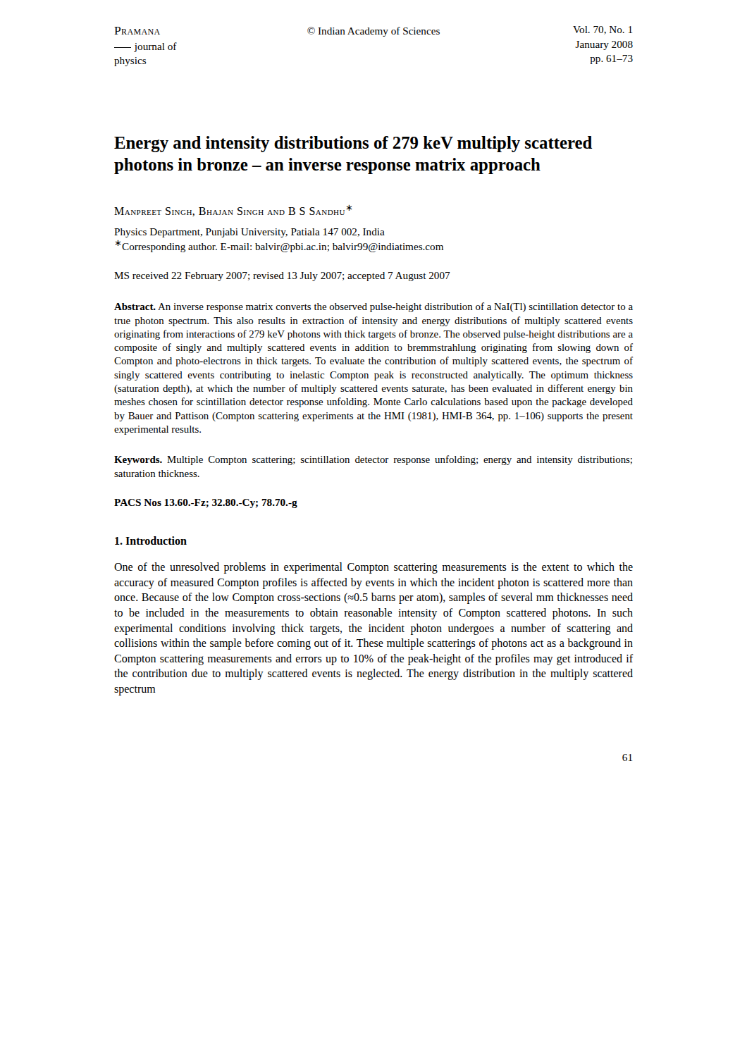Pramana
journal of
physics
© Indian Academy of Sciences
Vol. 70, No. 1
January 2008
pp. 61–73
Energy and intensity distributions of 279 keV multiply scattered photons in bronze – an inverse response matrix approach
Manpreet Singh, Bhajan Singh and B S Sandhu∗
Physics Department, Punjabi University, Patiala 147 002, India
∗Corresponding author. E-mail: balvir@pbi.ac.in; balvir99@indiatimes.com
MS received 22 February 2007; revised 13 July 2007; accepted 7 August 2007
Abstract. An inverse response matrix converts the observed pulse-height distribution of a NaI(Tl) scintillation detector to a true photon spectrum. This also results in extraction of intensity and energy distributions of multiply scattered events originating from interactions of 279 keV photons with thick targets of bronze. The observed pulse-height distributions are a composite of singly and multiply scattered events in addition to bremmstrahlung originating from slowing down of Compton and photo-electrons in thick targets. To evaluate the contribution of multiply scattered events, the spectrum of singly scattered events contributing to inelastic Compton peak is reconstructed analytically. The optimum thickness (saturation depth), at which the number of multiply scattered events saturate, has been evaluated in different energy bin meshes chosen for scintillation detector response unfolding. Monte Carlo calculations based upon the package developed by Bauer and Pattison (Compton scattering experiments at the HMI (1981), HMI-B 364, pp. 1–106) supports the present experimental results.
Keywords. Multiple Compton scattering; scintillation detector response unfolding; energy and intensity distributions; saturation thickness.
PACS Nos 13.60.-Fz; 32.80.-Cy; 78.70.-g
1. Introduction
One of the unresolved problems in experimental Compton scattering measurements is the extent to which the accuracy of measured Compton profiles is affected by events in which the incident photon is scattered more than once. Because of the low Compton cross-sections (≈0.5 barns per atom), samples of several mm thicknesses need to be included in the measurements to obtain reasonable intensity of Compton scattered photons. In such experimental conditions involving thick targets, the incident photon undergoes a number of scattering and collisions within the sample before coming out of it. These multiple scatterings of photons act as a background in Compton scattering measurements and errors up to 10% of the peak-height of the profiles may get introduced if the contribution due to multiply scattered events is neglected. The energy distribution in the multiply scattered spectrum
61